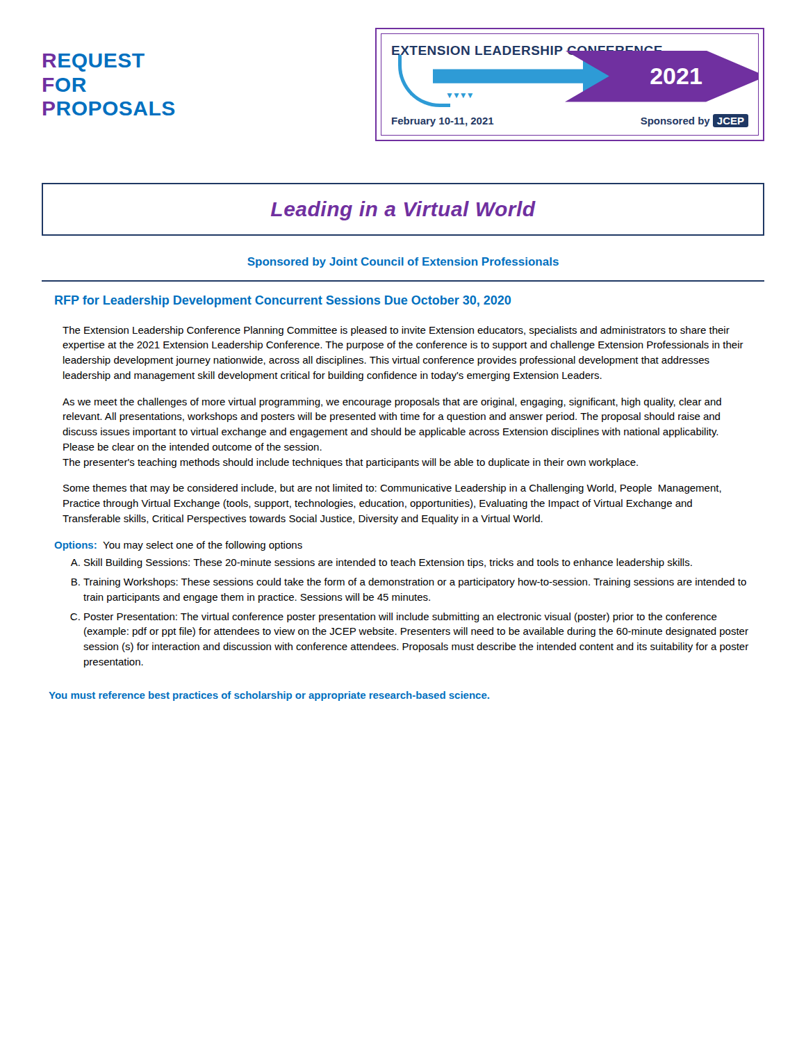REQUEST
FOR
PROPOSALS
EXTENSION LEADERSHIP CONFERENCE
▼▼▼▼
2021
February 10-11, 2021 Sponsored by JCEP
Leading in a Virtual World
Sponsored by Joint Council of Extension Professionals
RFP for Leadership Development Concurrent Sessions Due October 30, 2020
The Extension Leadership Conference Planning Committee is pleased to invite Extension educators, specialists and administrators to share their expertise at the 2021 Extension Leadership Conference. The purpose of the conference is to support and challenge Extension Professionals in their leadership development journey nationwide, across all disciplines. This virtual conference provides professional development that addresses leadership and management skill development critical for building confidence in today's emerging Extension Leaders.
As we meet the challenges of more virtual programming, we encourage proposals that are original, engaging, significant, high quality, clear and relevant. All presentations, workshops and posters will be presented with time for a question and answer period. The proposal should raise and discuss issues important to virtual exchange and engagement and should be applicable across Extension disciplines with national applicability. Please be clear on the intended outcome of the session.
The presenter's teaching methods should include techniques that participants will be able to duplicate in their own workplace.
Some themes that may be considered include, but are not limited to: Communicative Leadership in a Challenging World, People Management, Practice through Virtual Exchange (tools, support, technologies, education, opportunities), Evaluating the Impact of Virtual Exchange and Transferable skills, Critical Perspectives towards Social Justice, Diversity and Equality in a Virtual World.
Options: You may select one of the following options
Skill Building Sessions: These 20-minute sessions are intended to teach Extension tips, tricks and tools to enhance leadership skills.
Training Workshops: These sessions could take the form of a demonstration or a participatory how-to-session. Training sessions are intended to train participants and engage them in practice. Sessions will be 45 minutes.
Poster Presentation: The virtual conference poster presentation will include submitting an electronic visual (poster) prior to the conference (example: pdf or ppt file) for attendees to view on the JCEP website. Presenters will need to be available during the 60-minute designated poster session (s) for interaction and discussion with conference attendees. Proposals must describe the intended content and its suitability for a poster presentation.
You must reference best practices of scholarship or appropriate research-based science.